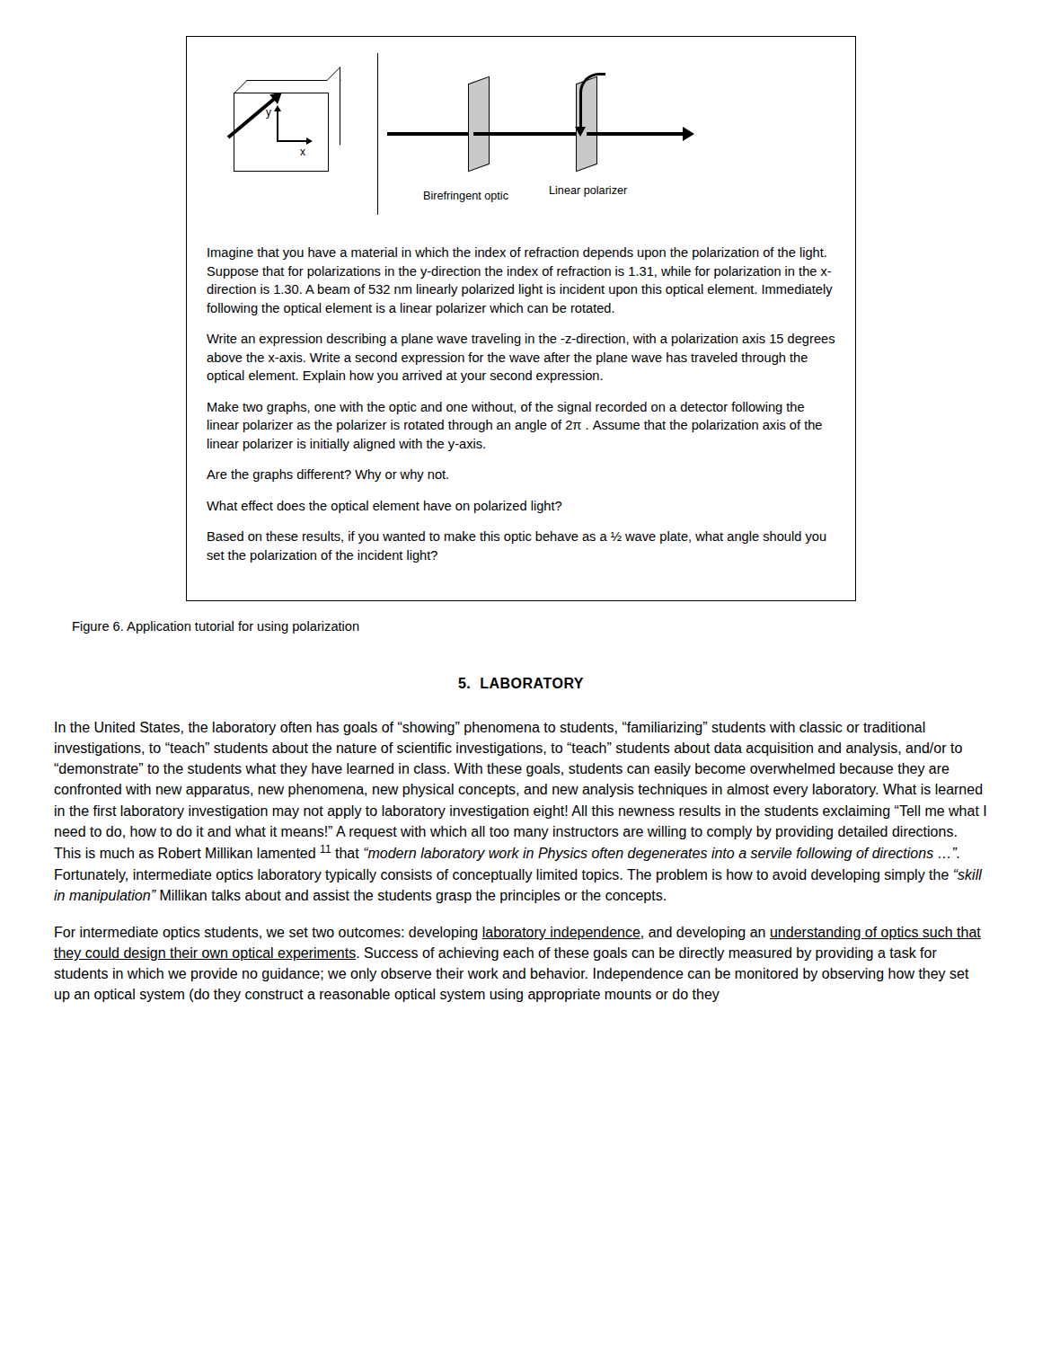y
x
Birefringent optic
Linear polarizer
Imagine that you have a material in which the index of refraction depends upon the polarization of the light. Suppose that for polarizations in the y-direction the index of refraction is 1.31, while for polarization in the x-direction is 1.30. A beam of 532 nm linearly polarized light is incident upon this optical element. Immediately following the optical element is a linear polarizer which can be rotated.
Write an expression describing a plane wave traveling in the -z-direction, with a polarization axis 15 degrees above the x-axis. Write a second expression for the wave after the plane wave has traveled through the optical element. Explain how you arrived at your second expression.
Make two graphs, one with the optic and one without, of the signal recorded on a detector following the linear polarizer as the polarizer is rotated through an angle of 2π . Assume that the polarization axis of the linear polarizer is initially aligned with the y-axis.
Are the graphs different? Why or why not.
What effect does the optical element have on polarized light?
Based on these results, if you wanted to make this optic behave as a ½ wave plate, what angle should you set the polarization of the incident light?
Figure 6. Application tutorial for using polarization
5. LABORATORY
In the United States, the laboratory often has goals of “showing” phenomena to students, “familiarizing” students with classic or traditional investigations, to “teach” students about the nature of scientific investigations, to “teach” students about data acquisition and analysis, and/or to “demonstrate” to the students what they have learned in class. With these goals, students can easily become overwhelmed because they are confronted with new apparatus, new phenomena, new physical concepts, and new analysis techniques in almost every laboratory. What is learned in the first laboratory investigation may not apply to laboratory investigation eight! All this newness results in the students exclaiming “Tell me what I need to do, how to do it and what it means!” A request with which all too many instructors are willing to comply by providing detailed directions. This is much as Robert Millikan lamented 11 that “modern laboratory work in Physics often degenerates into a servile following of directions …”. Fortunately, intermediate optics laboratory typically consists of conceptually limited topics. The problem is how to avoid developing simply the “skill in manipulation” Millikan talks about and assist the students grasp the principles or the concepts.
For intermediate optics students, we set two outcomes: developing laboratory independence, and developing an understanding of optics such that they could design their own optical experiments. Success of achieving each of these goals can be directly measured by providing a task for students in which we provide no guidance; we only observe their work and behavior. Independence can be monitored by observing how they set up an optical system (do they construct a reasonable optical system using appropriate mounts or do they